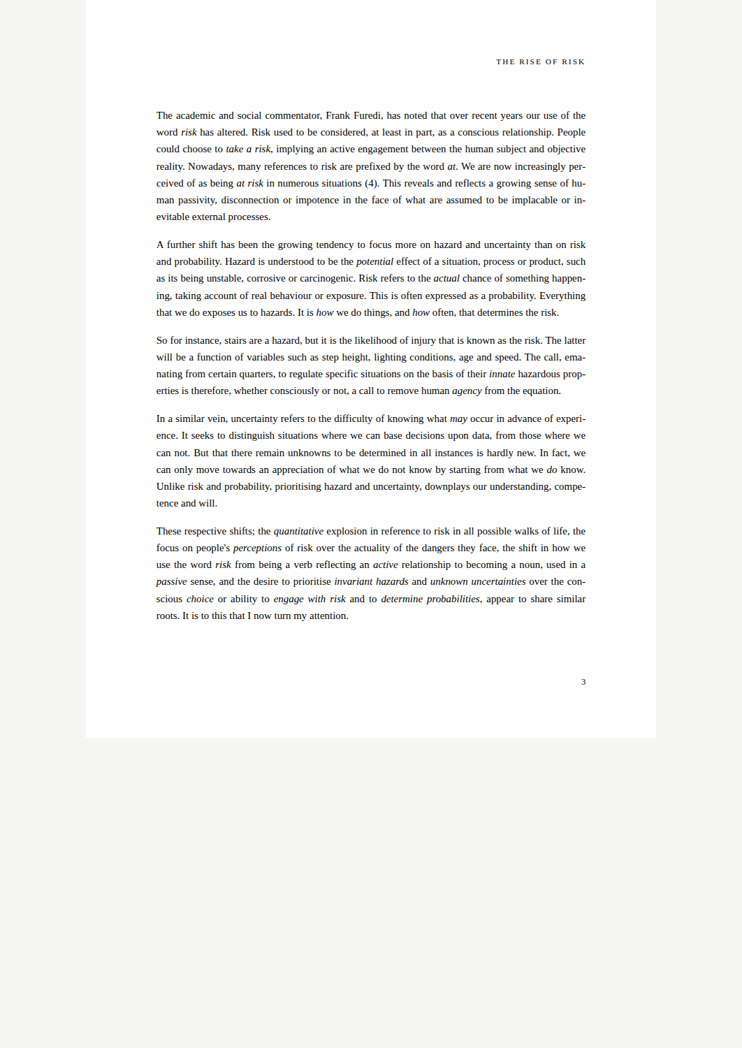The Rise of Risk
The academic and social commentator, Frank Furedi, has noted that over recent years our use of the word risk has altered. Risk used to be considered, at least in part, as a conscious relationship. People could choose to take a risk, implying an active engagement between the human subject and objective reality. Nowadays, many references to risk are prefixed by the word at. We are now increasingly perceived of as being at risk in numerous situations (4). This reveals and reflects a growing sense of human passivity, disconnection or impotence in the face of what are assumed to be implacable or inevitable external processes.
A further shift has been the growing tendency to focus more on hazard and uncertainty than on risk and probability. Hazard is understood to be the potential effect of a situation, process or product, such as its being unstable, corrosive or carcinogenic. Risk refers to the actual chance of something happening, taking account of real behaviour or exposure. This is often expressed as a probability. Everything that we do exposes us to hazards. It is how we do things, and how often, that determines the risk.
So for instance, stairs are a hazard, but it is the likelihood of injury that is known as the risk. The latter will be a function of variables such as step height, lighting conditions, age and speed. The call, emanating from certain quarters, to regulate specific situations on the basis of their innate hazardous properties is therefore, whether consciously or not, a call to remove human agency from the equation.
In a similar vein, uncertainty refers to the difficulty of knowing what may occur in advance of experience. It seeks to distinguish situations where we can base decisions upon data, from those where we can not. But that there remain unknowns to be determined in all instances is hardly new. In fact, we can only move towards an appreciation of what we do not know by starting from what we do know. Unlike risk and probability, prioritising hazard and uncertainty, downplays our understanding, competence and will.
These respective shifts; the quantitative explosion in reference to risk in all possible walks of life, the focus on people's perceptions of risk over the actuality of the dangers they face, the shift in how we use the word risk from being a verb reflecting an active relationship to becoming a noun, used in a passive sense, and the desire to prioritise invariant hazards and unknown uncertainties over the conscious choice or ability to engage with risk and to determine probabilities, appear to share similar roots. It is to this that I now turn my attention.
3